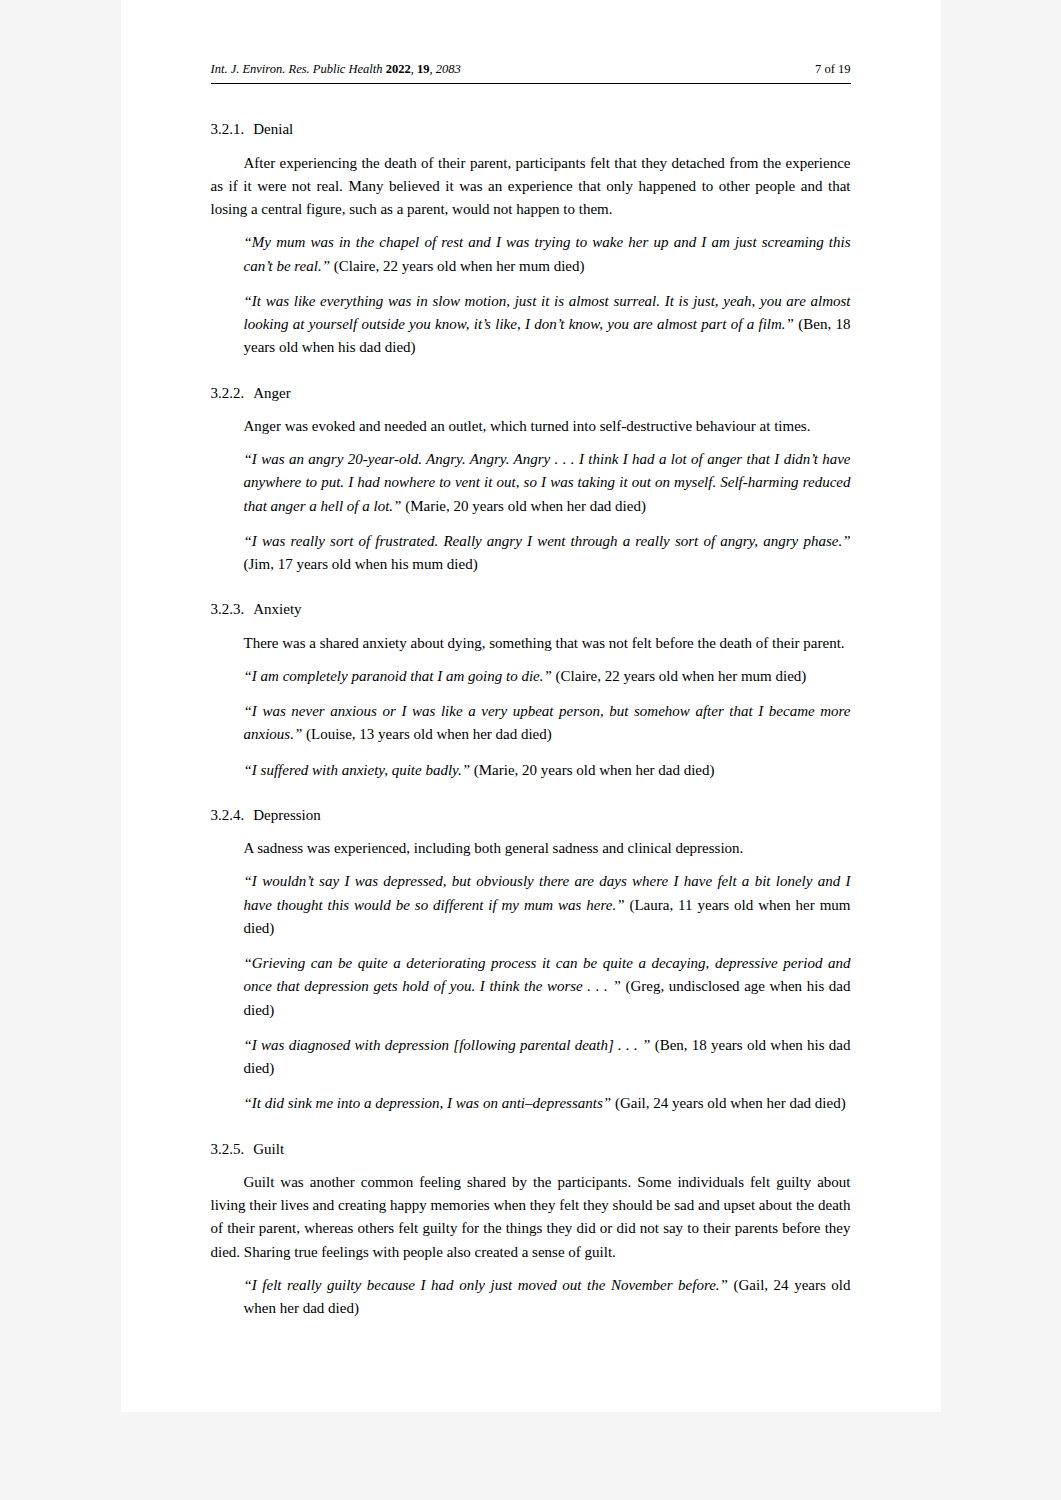Int. J. Environ. Res. Public Health 2022, 19, 2083 7 of 19
3.2.1. Denial
After experiencing the death of their parent, participants felt that they detached from the experience as if it were not real. Many believed it was an experience that only happened to other people and that losing a central figure, such as a parent, would not happen to them.
“My mum was in the chapel of rest and I was trying to wake her up and I am just screaming this can’t be real.” (Claire, 22 years old when her mum died)
“It was like everything was in slow motion, just it is almost surreal. It is just, yeah, you are almost looking at yourself outside you know, it’s like, I don’t know, you are almost part of a film.” (Ben, 18 years old when his dad died)
3.2.2. Anger
Anger was evoked and needed an outlet, which turned into self-destructive behaviour at times.
“I was an angry 20-year-old. Angry. Angry. Angry . . . I think I had a lot of anger that I didn’t have anywhere to put. I had nowhere to vent it out, so I was taking it out on myself. Self-harming reduced that anger a hell of a lot.” (Marie, 20 years old when her dad died)
“I was really sort of frustrated. Really angry I went through a really sort of angry, angry phase.” (Jim, 17 years old when his mum died)
3.2.3. Anxiety
There was a shared anxiety about dying, something that was not felt before the death of their parent.
“I am completely paranoid that I am going to die.” (Claire, 22 years old when her mum died)
“I was never anxious or I was like a very upbeat person, but somehow after that I became more anxious.” (Louise, 13 years old when her dad died)
“I suffered with anxiety, quite badly.” (Marie, 20 years old when her dad died)
3.2.4. Depression
A sadness was experienced, including both general sadness and clinical depression.
“I wouldn’t say I was depressed, but obviously there are days where I have felt a bit lonely and I have thought this would be so different if my mum was here.” (Laura, 11 years old when her mum died)
“Grieving can be quite a deteriorating process it can be quite a decaying, depressive period and once that depression gets hold of you. I think the worse . . . ” (Greg, undisclosed age when his dad died)
“I was diagnosed with depression [following parental death] . . . ” (Ben, 18 years old when his dad died)
“It did sink me into a depression, I was on anti–depressants” (Gail, 24 years old when her dad died)
3.2.5. Guilt
Guilt was another common feeling shared by the participants. Some individuals felt guilty about living their lives and creating happy memories when they felt they should be sad and upset about the death of their parent, whereas others felt guilty for the things they did or did not say to their parents before they died. Sharing true feelings with people also created a sense of guilt.
“I felt really guilty because I had only just moved out the November before.” (Gail, 24 years old when her dad died)